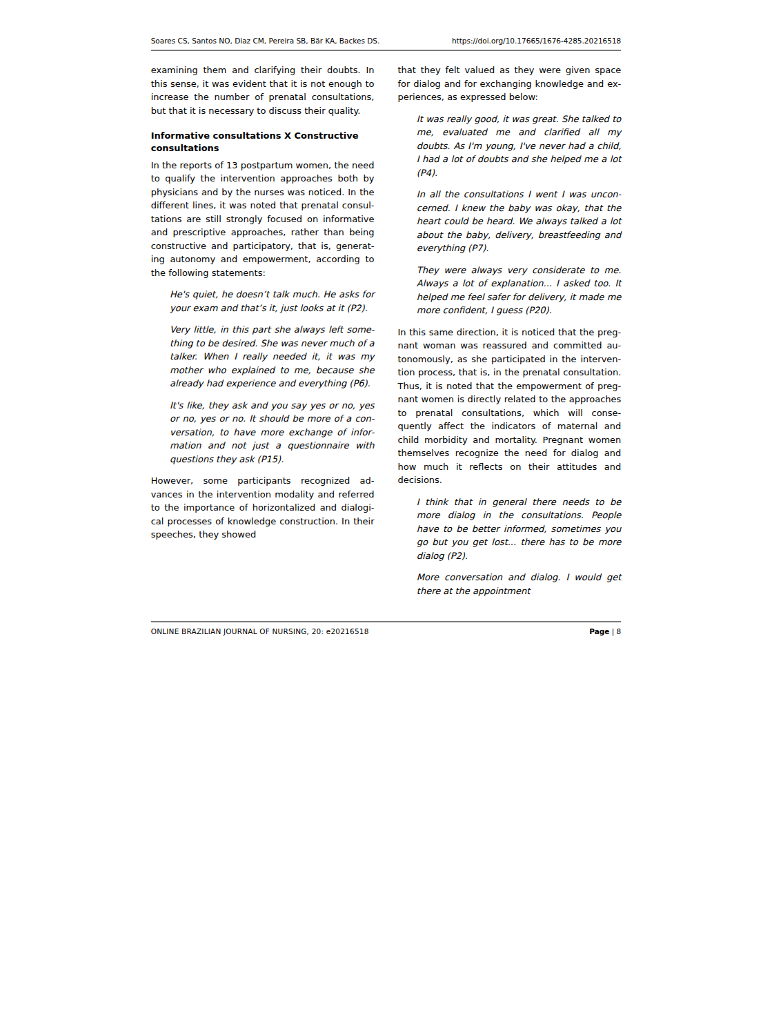Soares CS, Santos NO, Diaz CM, Pereira SB, Bär KA, Backes DS.
https://doi.org/10.17665/1676-4285.20216518
examining them and clarifying their doubts. In this sense, it was evident that it is not enough to increase the number of prenatal consultations, but that it is necessary to discuss their quality.
Informative consultations X Constructive consultations
In the reports of 13 postpartum women, the need to qualify the intervention approaches both by physicians and by the nurses was noticed. In the different lines, it was noted that prenatal consultations are still strongly focused on informative and prescriptive approaches, rather than being constructive and participatory, that is, generating autonomy and empowerment, according to the following statements:
He's quiet, he doesn’t talk much. He asks for your exam and that’s it, just looks at it (P2).
Very little, in this part she always left something to be desired. She was never much of a talker. When I really needed it, it was my mother who explained to me, because she already had experience and everything (P6).
It's like, they ask and you say yes or no, yes or no, yes or no. It should be more of a conversation, to have more exchange of information and not just a questionnaire with questions they ask (P15).
However, some participants recognized advances in the intervention modality and referred to the importance of horizontalized and dialogical processes of knowledge construction. In their speeches, they showed
that they felt valued as they were given space for dialog and for exchanging knowledge and experiences, as expressed below:
It was really good, it was great. She talked to me, evaluated me and clarified all my doubts. As I'm young, I've never had a child, I had a lot of doubts and she helped me a lot (P4).
In all the consultations I went I was unconcerned. I knew the baby was okay, that the heart could be heard. We always talked a lot about the baby, delivery, breastfeeding and everything (P7).
They were always very considerate to me. Always a lot of explanation... I asked too. It helped me feel safer for delivery, it made me more confident, I guess (P20).
In this same direction, it is noticed that the pregnant woman was reassured and committed autonomously, as she participated in the intervention process, that is, in the prenatal consultation. Thus, it is noted that the empowerment of pregnant women is directly related to the approaches to prenatal consultations, which will consequently affect the indicators of maternal and child morbidity and mortality. Pregnant women themselves recognize the need for dialog and how much it reflects on their attitudes and decisions.
I think that in general there needs to be more dialog in the consultations. People have to be better informed, sometimes you go but you get lost... there has to be more dialog (P2).
More conversation and dialog. I would get there at the appointment
ONLINE BRAZILIAN JOURNAL OF NURSING, 20: e20216518
Page | 8